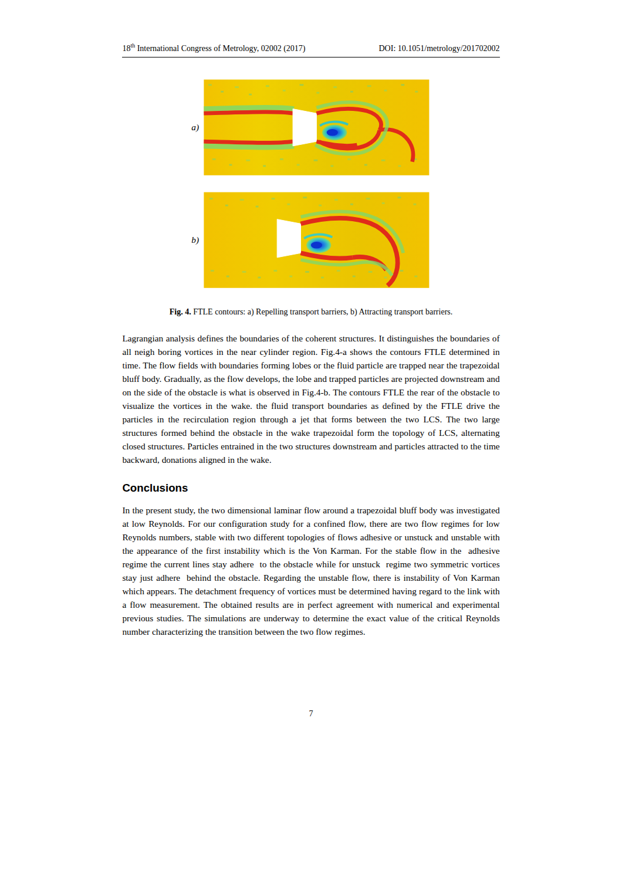18th International Congress of Metrology, 02002 (2017)
DOI: 10.1051/metrology/201702002
a) b)
Fig. 4. FTLE contours: a) Repelling transport barriers, b) Attracting transport barriers.
Lagrangian analysis defines the boundaries of the coherent structures. It distinguishes the boundaries of all neigh boring vortices in the near cylinder region. Fig.4-a shows the contours FTLE determined in time. The flow fields with boundaries forming lobes or the fluid particle are trapped near the trapezoidal bluff body. Gradually, as the flow develops, the lobe and trapped particles are projected downstream and on the side of the obstacle is what is observed in Fig.4-b. The contours FTLE the rear of the obstacle to visualize the vortices in the wake. the fluid transport boundaries as defined by the FTLE drive the particles in the recirculation region through a jet that forms between the two LCS. The two large structures formed behind the obstacle in the wake trapezoidal form the topology of LCS, alternating closed structures. Particles entrained in the two structures downstream and particles attracted to the time backward, donations aligned in the wake.
Conclusions
In the present study, the two dimensional laminar flow around a trapezoidal bluff body was investigated at low Reynolds. For our configuration study for a confined flow, there are two flow regimes for low Reynolds numbers, stable with two different topologies of flows adhesive or unstuck and unstable with the appearance of the first instability which is the Von Karman. For the stable flow in the adhesive regime the current lines stay adhere to the obstacle while for unstuck regime two symmetric vortices stay just adhere behind the obstacle. Regarding the unstable flow, there is instability of Von Karman which appears. The detachment frequency of vortices must be determined having regard to the link with a flow measurement. The obtained results are in perfect agreement with numerical and experimental previous studies. The simulations are underway to determine the exact value of the critical Reynolds number characterizing the transition between the two flow regimes.
7